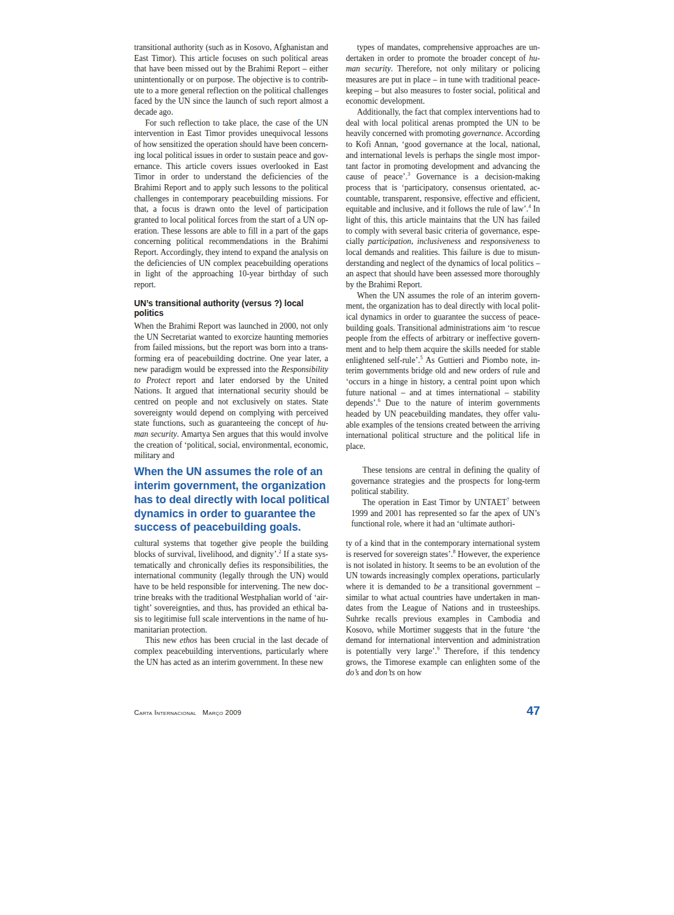transitional authority (such as in Kosovo, Afghanistan and East Timor). This article focuses on such political areas that have been missed out by the Brahimi Report – either unintentionally or on purpose. The objective is to contribute to a more general reflection on the political challenges faced by the UN since the launch of such report almost a decade ago.
For such reflection to take place, the case of the UN intervention in East Timor provides unequivocal lessons of how sensitized the operation should have been concerning local political issues in order to sustain peace and governance. This article covers issues overlooked in East Timor in order to understand the deficiencies of the Brahimi Report and to apply such lessons to the political challenges in contemporary peacebuilding missions. For that, a focus is drawn onto the level of participation granted to local political forces from the start of a UN operation. These lessons are able to fill in a part of the gaps concerning political recommendations in the Brahimi Report. Accordingly, they intend to expand the analysis on the deficiencies of UN complex peacebuilding operations in light of the approaching 10-year birthday of such report.
UN’s transitional authority (versus ?) local politics
When the Brahimi Report was launched in 2000, not only the UN Secretariat wanted to exorcize haunting memories from failed missions, but the report was born into a transforming era of peacebuilding doctrine. One year later, a new paradigm would be expressed into the Responsibility to Protect report and later endorsed by the United Nations. It argued that international security should be centred on people and not exclusively on states. State sovereignty would depend on complying with perceived state functions, such as guaranteeing the concept of human security. Amartya Sen argues that this would involve the creation of ‘political, social, environmental, economic, military and
types of mandates, comprehensive approaches are undertaken in order to promote the broader concept of human security. Therefore, not only military or policing measures are put in place – in tune with traditional peacekeeping – but also measures to foster social, political and economic development.
Additionally, the fact that complex interventions had to deal with local political arenas prompted the UN to be heavily concerned with promoting governance. According to Kofi Annan, ‘good governance at the local, national, and international levels is perhaps the single most important factor in promoting development and advancing the cause of peace’.3 Governance is a decision-making process that is ‘participatory, consensus orientated, accountable, transparent, responsive, effective and efficient, equitable and inclusive, and it follows the rule of law’.4 In light of this, this article maintains that the UN has failed to comply with several basic criteria of governance, especially participation, inclusiveness and responsiveness to local demands and realities. This failure is due to misunderstanding and neglect of the dynamics of local politics – an aspect that should have been assessed more thoroughly by the Brahimi Report.
When the UN assumes the role of an interim government, the organization has to deal directly with local political dynamics in order to guarantee the success of peacebuilding goals. Transitional administrations aim ‘to rescue people from the effects of arbitrary or ineffective government and to help them acquire the skills needed for stable enlightened self-rule’.5 As Guttieri and Piombo note, interim governments bridge old and new orders of rule and ‘occurs in a hinge in history, a central point upon which future national – and at times international – stability depends’.6 Due to the nature of interim governments headed by UN peacebuilding mandates, they offer valuable examples of the tensions created between the arriving international political structure and the political life in place.
When the UN assumes the role of an interim government, the organization has to deal directly with local political dynamics in order to guarantee the success of peacebuilding goals.
These tensions are central in defining the quality of governance strategies and the prospects for long-term political stability.
The operation in East Timor by UNTAET7 between 1999 and 2001 has represented so far the apex of UN’s functional role, where it had an ‘ultimate authori-
cultural systems that together give people the building blocks of survival, livelihood, and dignity’.2 If a state systematically and chronically defies its responsibilities, the international community (legally through the UN) would have to be held responsible for intervening. The new doctrine breaks with the traditional Westphalian world of ‘airtight’ sovereignties, and thus, has provided an ethical basis to legitimise full scale interventions in the name of humanitarian protection.
This new ethos has been crucial in the last decade of complex peacebuilding interventions, particularly where the UN has acted as an interim government. In these new
ty of a kind that in the contemporary international system is reserved for sovereign states’.8 However, the experience is not isolated in history. It seems to be an evolution of the UN towards increasingly complex operations, particularly where it is demanded to be a transitional government – similar to what actual countries have undertaken in mandates from the League of Nations and in trusteeships. Suhrke recalls previous examples in Cambodia and Kosovo, while Mortimer suggests that in the future ‘the demand for international intervention and administration is potentially very large’.9 Therefore, if this tendency grows, the Timorese example can enlighten some of the do’s and don’ts on how
Carta Internacional Março 2009
47